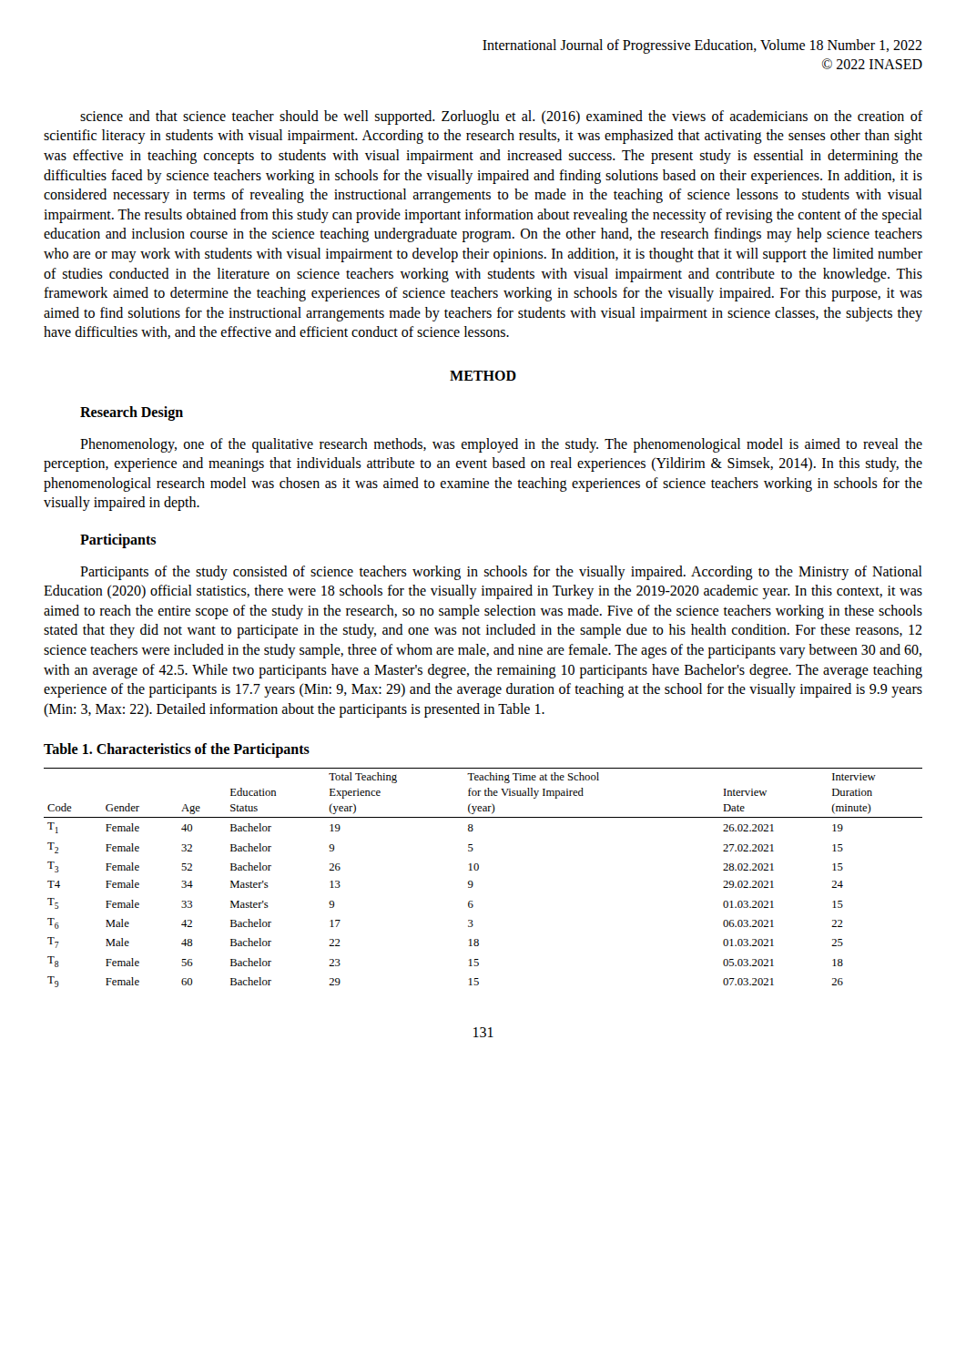International Journal of Progressive Education, Volume 18 Number 1, 2022
© 2022 INASED
science and that science teacher should be well supported. Zorluoglu et al. (2016) examined the views of academicians on the creation of scientific literacy in students with visual impairment. According to the research results, it was emphasized that activating the senses other than sight was effective in teaching concepts to students with visual impairment and increased success. The present study is essential in determining the difficulties faced by science teachers working in schools for the visually impaired and finding solutions based on their experiences. In addition, it is considered necessary in terms of revealing the instructional arrangements to be made in the teaching of science lessons to students with visual impairment. The results obtained from this study can provide important information about revealing the necessity of revising the content of the special education and inclusion course in the science teaching undergraduate program. On the other hand, the research findings may help science teachers who are or may work with students with visual impairment to develop their opinions. In addition, it is thought that it will support the limited number of studies conducted in the literature on science teachers working with students with visual impairment and contribute to the knowledge. This framework aimed to determine the teaching experiences of science teachers working in schools for the visually impaired. For this purpose, it was aimed to find solutions for the instructional arrangements made by teachers for students with visual impairment in science classes, the subjects they have difficulties with, and the effective and efficient conduct of science lessons.
METHOD
Research Design
Phenomenology, one of the qualitative research methods, was employed in the study. The phenomenological model is aimed to reveal the perception, experience and meanings that individuals attribute to an event based on real experiences (Yildirim & Simsek, 2014). In this study, the phenomenological research model was chosen as it was aimed to examine the teaching experiences of science teachers working in schools for the visually impaired in depth.
Participants
Participants of the study consisted of science teachers working in schools for the visually impaired. According to the Ministry of National Education (2020) official statistics, there were 18 schools for the visually impaired in Turkey in the 2019-2020 academic year. In this context, it was aimed to reach the entire scope of the study in the research, so no sample selection was made. Five of the science teachers working in these schools stated that they did not want to participate in the study, and one was not included in the sample due to his health condition. For these reasons, 12 science teachers were included in the study sample, three of whom are male, and nine are female. The ages of the participants vary between 30 and 60, with an average of 42.5. While two participants have a Master's degree, the remaining 10 participants have Bachelor's degree. The average teaching experience of the participants is 17.7 years (Min: 9, Max: 29) and the average duration of teaching at the school for the visually impaired is 9.9 years (Min: 3, Max: 22). Detailed information about the participants is presented in Table 1.
Table 1. Characteristics of the Participants
| Code | Gender | Age | Education Status | Total Teaching Experience (year) | Teaching Time at the School for the Visually Impaired (year) | Interview Date | Interview Duration (minute) |
| --- | --- | --- | --- | --- | --- | --- | --- |
| T 1 | Female | 40 | Bachelor | 19 | 8 | 26.02.2021 | 19 |
| T 2 | Female | 32 | Bachelor | 9 | 5 | 27.02.2021 | 15 |
| T 3 | Female | 52 | Bachelor | 26 | 10 | 28.02.2021 | 15 |
| T4 | Female | 34 | Master's | 13 | 9 | 29.02.2021 | 24 |
| T 5 | Female | 33 | Master's | 9 | 6 | 01.03.2021 | 15 |
| T 6 | Male | 42 | Bachelor | 17 | 3 | 06.03.2021 | 22 |
| T 7 | Male | 48 | Bachelor | 22 | 18 | 01.03.2021 | 25 |
| T 8 | Female | 56 | Bachelor | 23 | 15 | 05.03.2021 | 18 |
| T 9 | Female | 60 | Bachelor | 29 | 15 | 07.03.2021 | 26 |
131